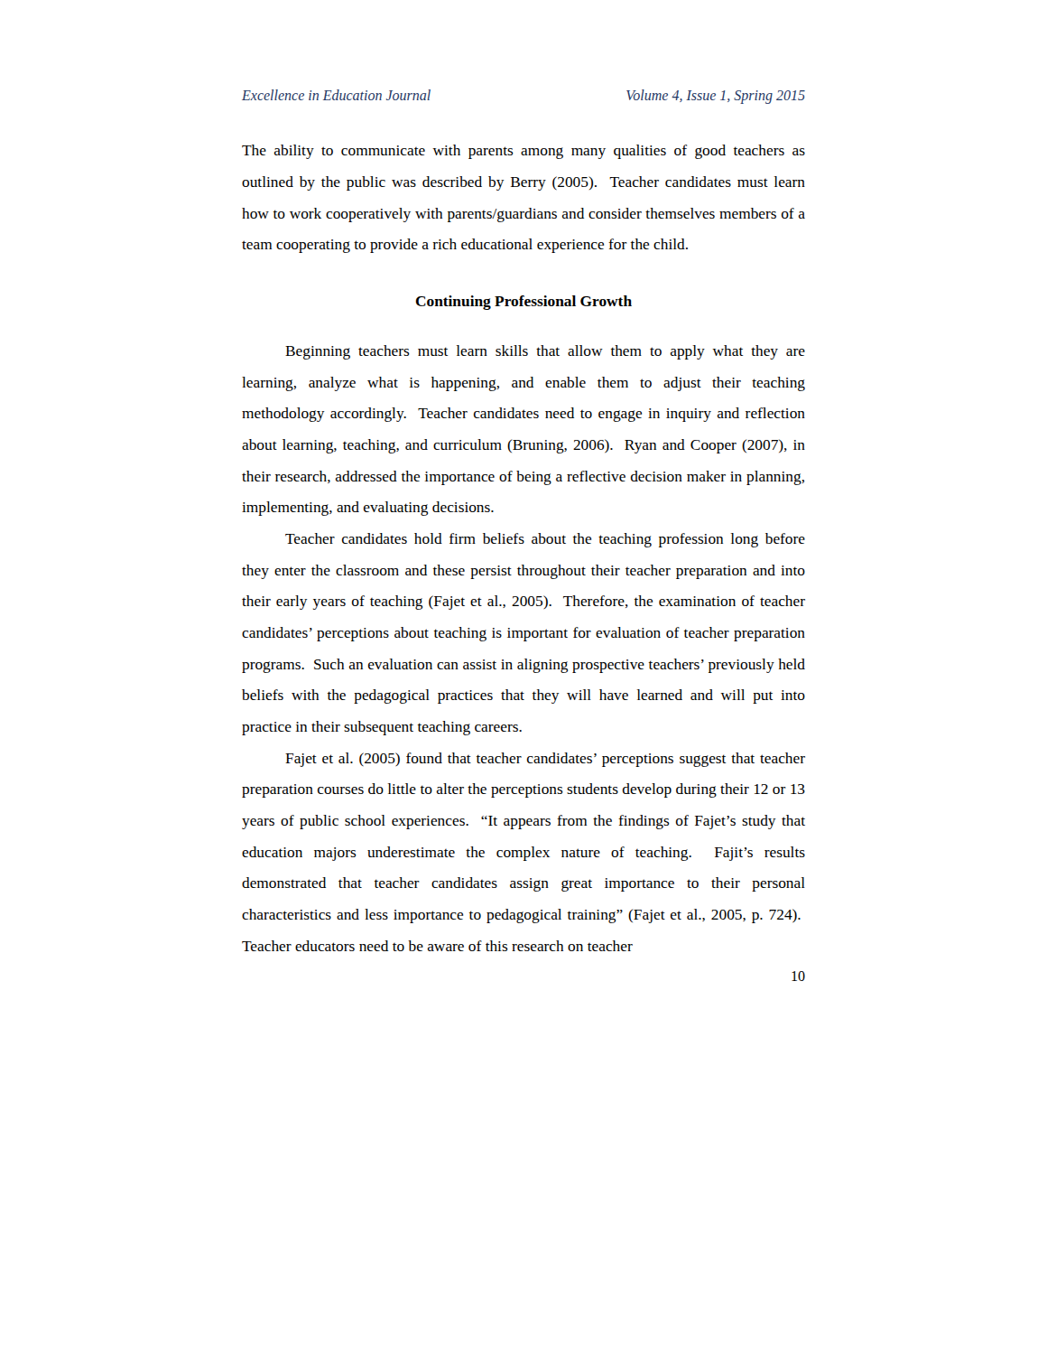Excellence in Education Journal Volume 4, Issue 1, Spring 2015
The ability to communicate with parents among many qualities of good teachers as outlined by the public was described by Berry (2005). Teacher candidates must learn how to work cooperatively with parents/guardians and consider themselves members of a team cooperating to provide a rich educational experience for the child.
Continuing Professional Growth
Beginning teachers must learn skills that allow them to apply what they are learning, analyze what is happening, and enable them to adjust their teaching methodology accordingly. Teacher candidates need to engage in inquiry and reflection about learning, teaching, and curriculum (Bruning, 2006). Ryan and Cooper (2007), in their research, addressed the importance of being a reflective decision maker in planning, implementing, and evaluating decisions.
Teacher candidates hold firm beliefs about the teaching profession long before they enter the classroom and these persist throughout their teacher preparation and into their early years of teaching (Fajet et al., 2005). Therefore, the examination of teacher candidates’ perceptions about teaching is important for evaluation of teacher preparation programs. Such an evaluation can assist in aligning prospective teachers’ previously held beliefs with the pedagogical practices that they will have learned and will put into practice in their subsequent teaching careers.
Fajet et al. (2005) found that teacher candidates’ perceptions suggest that teacher preparation courses do little to alter the perceptions students develop during their 12 or 13 years of public school experiences. “It appears from the findings of Fajet’s study that education majors underestimate the complex nature of teaching. Fajit’s results demonstrated that teacher candidates assign great importance to their personal characteristics and less importance to pedagogical training” (Fajet et al., 2005, p. 724). Teacher educators need to be aware of this research on teacher
10